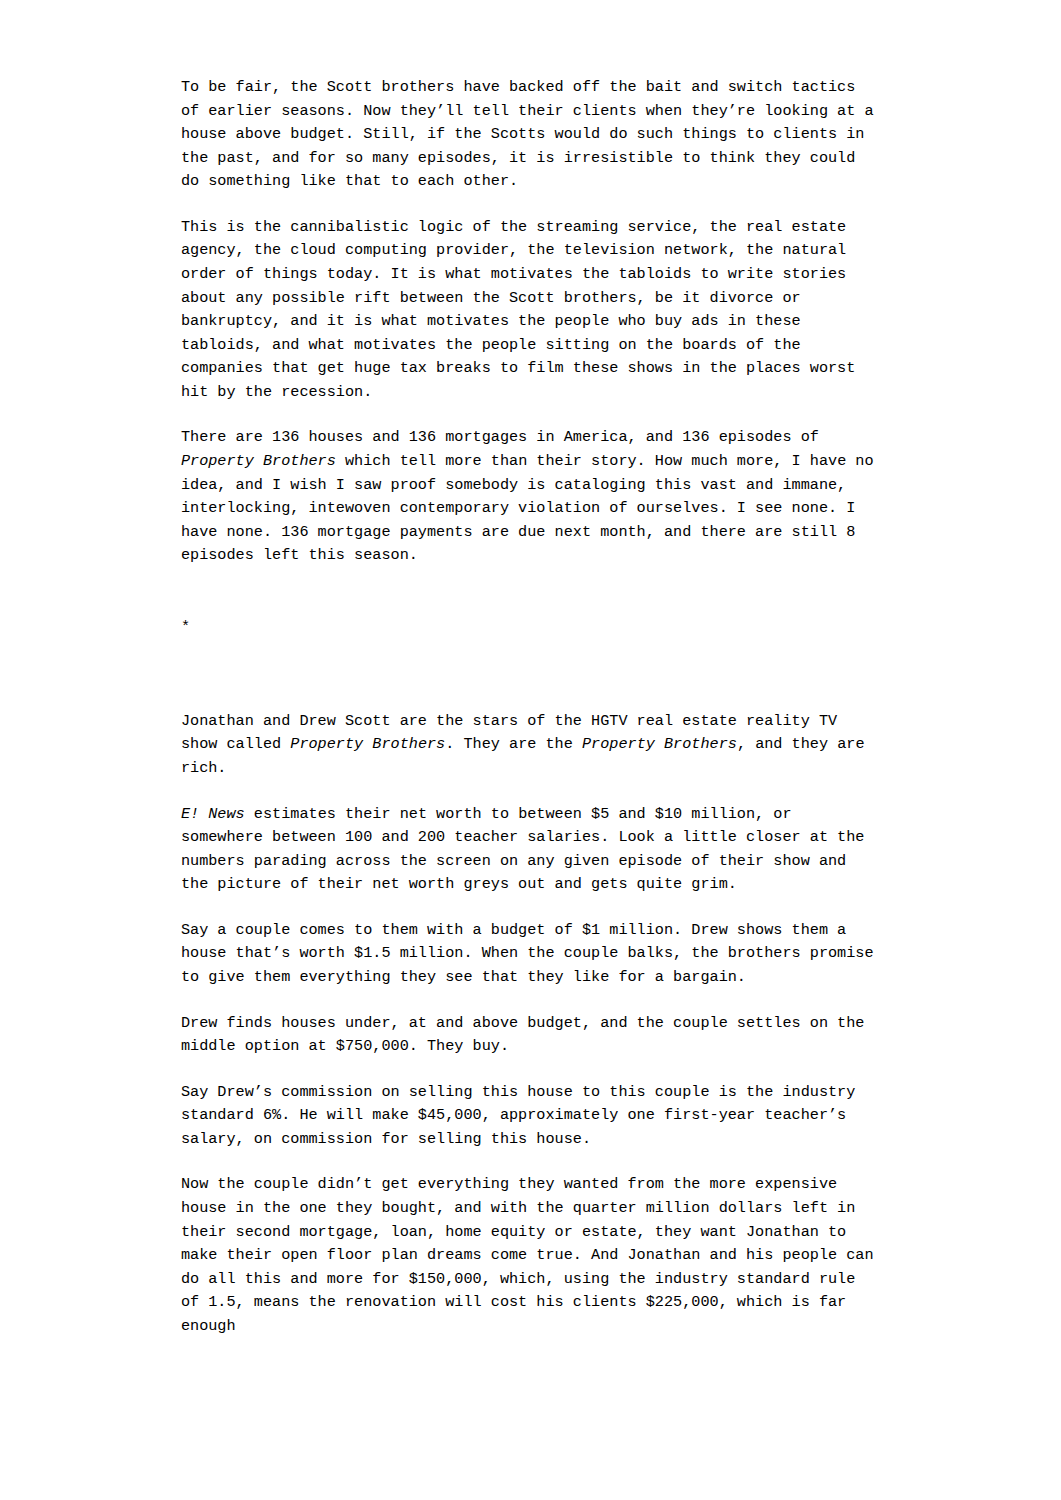To be fair, the Scott brothers have backed off the bait and switch tactics of earlier seasons. Now they’ll tell their clients when they’re looking at a house above budget. Still, if the Scotts would do such things to clients in the past, and for so many episodes, it is irresistible to think they could do something like that to each other.
This is the cannibalistic logic of the streaming service, the real estate agency, the cloud computing provider, the television network, the natural order of things today. It is what motivates the tabloids to write stories about any possible rift between the Scott brothers, be it divorce or bankruptcy, and it is what motivates the people who buy ads in these tabloids, and what motivates the people sitting on the boards of the companies that get huge tax breaks to film these shows in the places worst hit by the recession.
There are 136 houses and 136 mortgages in America, and 136 episodes of Property Brothers which tell more than their story. How much more, I have no idea, and I wish I saw proof somebody is cataloging this vast and immane, interlocking, intewoven contemporary violation of ourselves. I see none. I have none. 136 mortgage payments are due next month, and there are still 8 episodes left this season.
*
Jonathan and Drew Scott are the stars of the HGTV real estate reality TV show called Property Brothers. They are the Property Brothers, and they are rich.
E! News estimates their net worth to between $5 and $10 million, or somewhere between 100 and 200 teacher salaries. Look a little closer at the numbers parading across the screen on any given episode of their show and the picture of their net worth greys out and gets quite grim.
Say a couple comes to them with a budget of $1 million. Drew shows them a house that’s worth $1.5 million. When the couple balks, the brothers promise to give them everything they see that they like for a bargain.
Drew finds houses under, at and above budget, and the couple settles on the middle option at $750,000. They buy.
Say Drew’s commission on selling this house to this couple is the industry standard 6%. He will make $45,000, approximately one first-year teacher’s salary, on commission for selling this house.
Now the couple didn’t get everything they wanted from the more expensive house in the one they bought, and with the quarter million dollars left in their second mortgage, loan, home equity or estate, they want Jonathan to make their open floor plan dreams come true. And Jonathan and his people can do all this and more for $150,000, which, using the industry standard rule of 1.5, means the renovation will cost his clients $225,000, which is far enough